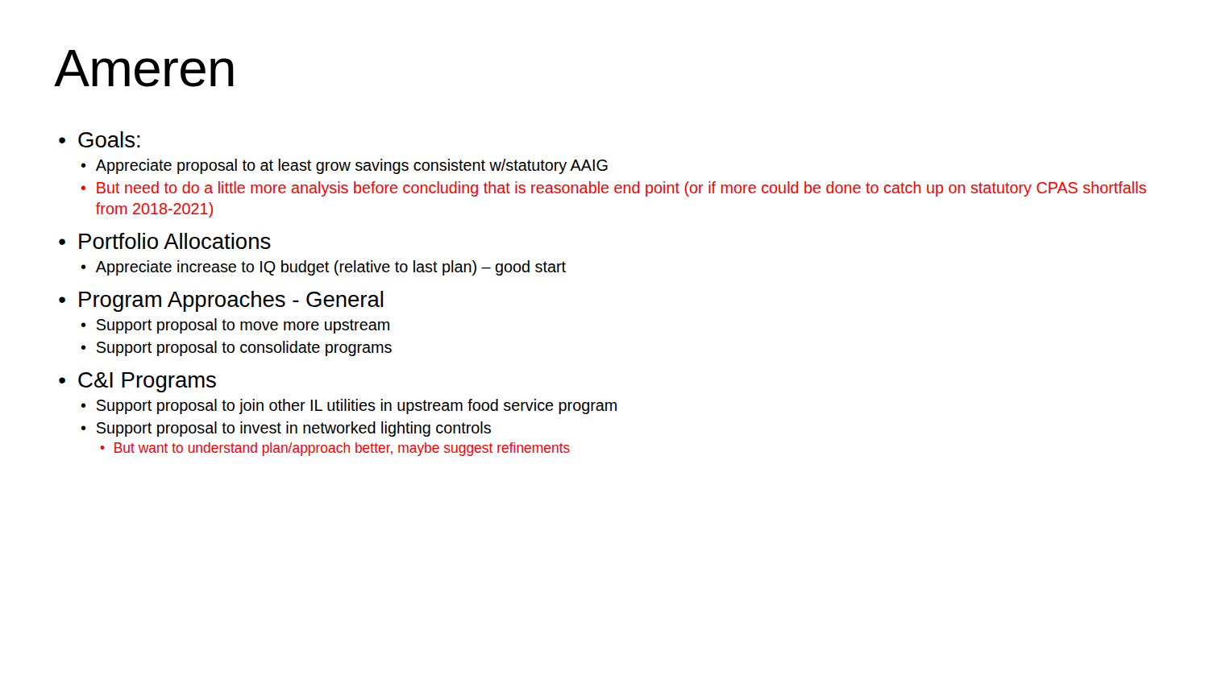Ameren
Goals:
Appreciate proposal to at least grow savings consistent w/statutory AAIG
But need to do a little more analysis before concluding that is reasonable end point (or if more could be done to catch up on statutory CPAS shortfalls from 2018-2021)
Portfolio Allocations
Appreciate increase to IQ budget (relative to last plan) – good start
Program Approaches - General
Support proposal to move more upstream
Support proposal to consolidate programs
C&I Programs
Support proposal to join other IL utilities in upstream food service program
Support proposal to invest in networked lighting controls
But want to understand plan/approach better, maybe suggest refinements